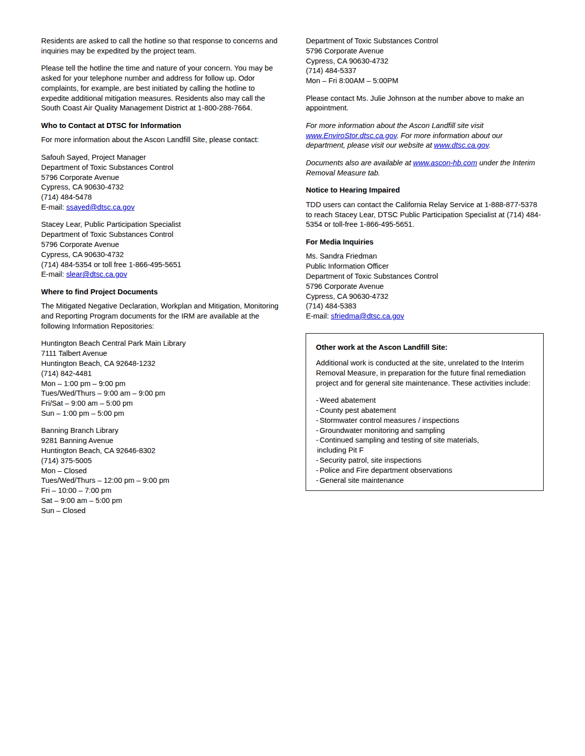Residents are asked to call the hotline so that response to concerns and inquiries may be expedited by the project team.
Please tell the hotline the time and nature of your concern. You may be asked for your telephone number and address for follow up. Odor complaints, for example, are best initiated by calling the hotline to expedite additional mitigation measures. Residents also may call the South Coast Air Quality Management District at 1-800-288-7664.
Who to Contact at DTSC for Information
For more information about the Ascon Landfill Site, please contact:
Safouh Sayed, Project Manager
Department of Toxic Substances Control
5796 Corporate Avenue
Cypress, CA 90630-4732
(714) 484-5478
E-mail: ssayed@dtsc.ca.gov
Stacey Lear, Public Participation Specialist
Department of Toxic Substances Control
5796 Corporate Avenue
Cypress, CA 90630-4732
(714) 484-5354 or toll free 1-866-495-5651
E-mail: slear@dtsc.ca.gov
Where to find Project Documents
The Mitigated Negative Declaration, Workplan and Mitigation, Monitoring and Reporting Program documents for the IRM are available at the following Information Repositories:
Huntington Beach Central Park Main Library
7111 Talbert Avenue
Huntington Beach, CA 92648-1232
(714) 842-4481
Mon – 1:00 pm – 9:00 pm
Tues/Wed/Thurs – 9:00 am – 9:00 pm
Fri/Sat – 9:00 am – 5:00 pm
Sun – 1:00 pm – 5:00 pm
Banning Branch Library
9281 Banning Avenue
Huntington Beach, CA 92646-8302
(714) 375-5005
Mon – Closed
Tues/Wed/Thurs – 12:00 pm – 9:00 pm
Fri – 10:00 – 7:00 pm
Sat – 9:00 am – 5:00 pm
Sun – Closed
Department of Toxic Substances Control
5796 Corporate Avenue
Cypress, CA 90630-4732
(714) 484-5337
Mon – Fri 8:00AM – 5:00PM
Please contact Ms. Julie Johnson at the number above to make an appointment.
For more information about the Ascon Landfill site visit www.EnviroStor.dtsc.ca.gov. For more information about our department, please visit our website at www.dtsc.ca.gov.
Documents also are available at www.ascon-hb.com under the Interim Removal Measure tab.
Notice to Hearing Impaired
TDD users can contact the California Relay Service at 1-888-877-5378 to reach Stacey Lear, DTSC Public Participation Specialist at (714) 484-5354 or toll-free 1-866-495-5651.
For Media Inquiries
Ms. Sandra Friedman
Public Information Officer
Department of Toxic Substances Control
5796 Corporate Avenue
Cypress, CA 90630-4732
(714) 484-5383
E-mail: sfriedma@dtsc.ca.gov
Other work at the Ascon Landfill Site:
Additional work is conducted at the site, unrelated to the Interim Removal Measure, in preparation for the future final remediation project and for general site maintenance. These activities include:
Weed abatement
County pest abatement
Stormwater control measures / inspections
Groundwater monitoring and sampling
Continued sampling and testing of site materials,
including Pit F
Security patrol, site inspections
Police and Fire department observations
General site maintenance